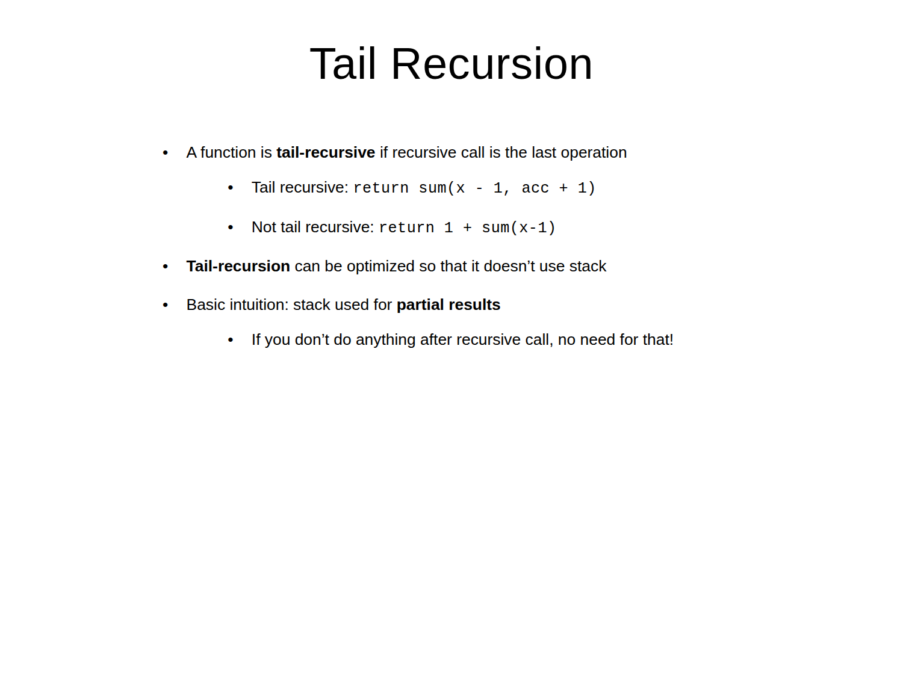Tail Recursion
A function is tail-recursive if recursive call is the last operation
Tail recursive: return sum(x - 1, acc + 1)
Not tail recursive: return 1 + sum(x-1)
Tail-recursion can be optimized so that it doesn’t use stack
Basic intuition: stack used for partial results
If you don’t do anything after recursive call, no need for that!